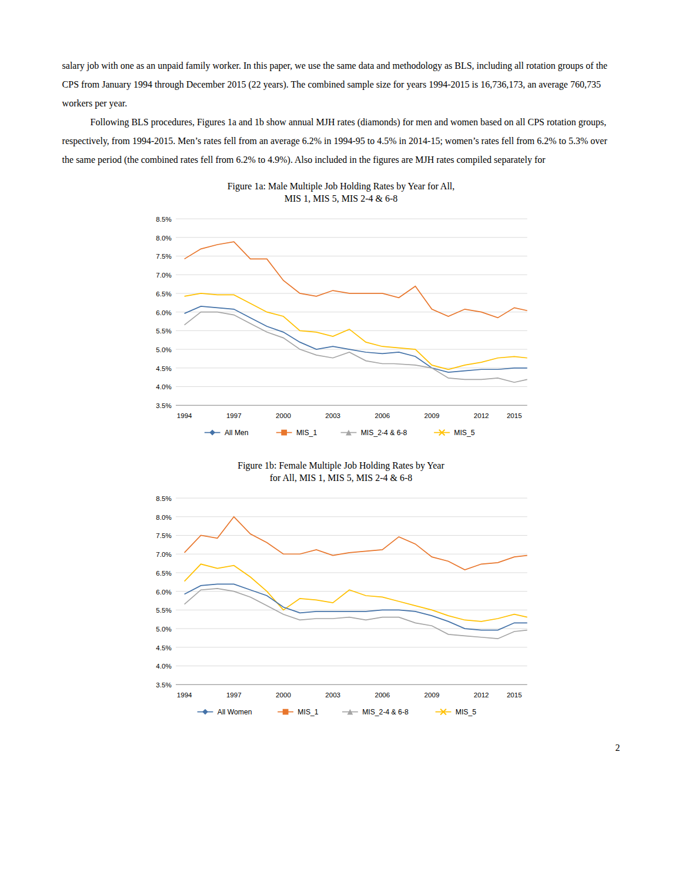salary job with one as an unpaid family worker. In this paper, we use the same data and methodology as BLS, including all rotation groups of the CPS from January 1994 through December 2015 (22 years). The combined sample size for years 1994-2015 is 16,736,173, an average 760,735 workers per year.
Following BLS procedures, Figures 1a and 1b show annual MJH rates (diamonds) for men and women based on all CPS rotation groups, respectively, from 1994-2015. Men’s rates fell from an average 6.2% in 1994-95 to 4.5% in 2014-15; women’s rates fell from 6.2% to 5.3% over the same period (the combined rates fell from 6.2% to 4.9%). Also included in the figures are MJH rates compiled separately for
Figure 1a: Male Multiple Job Holding Rates by Year for All,
MIS 1, MIS 5, MIS 2-4 & 6-8
8.5% 8.0% 7.5% 7.0% 6.5% 6.0% 5.5% 5.0% 4.5% 4.0% 3.5% 1994 1997 2000 2003 2006 2009 2012 2015 All Men MIS_1 MIS_2-4 & 6-8 MIS_5
Figure 1b: Female Multiple Job Holding Rates by Year
for All, MIS 1, MIS 5, MIS 2-4 & 6-8
8.5% 8.0% 7.5% 7.0% 6.5% 6.0% 5.5% 5.0% 4.5% 4.0% 3.5% 1994 1997 2000 2003 2006 2009 2012 2015 All Women MIS_1 MIS_2-4 & 6-8 MIS_5
2